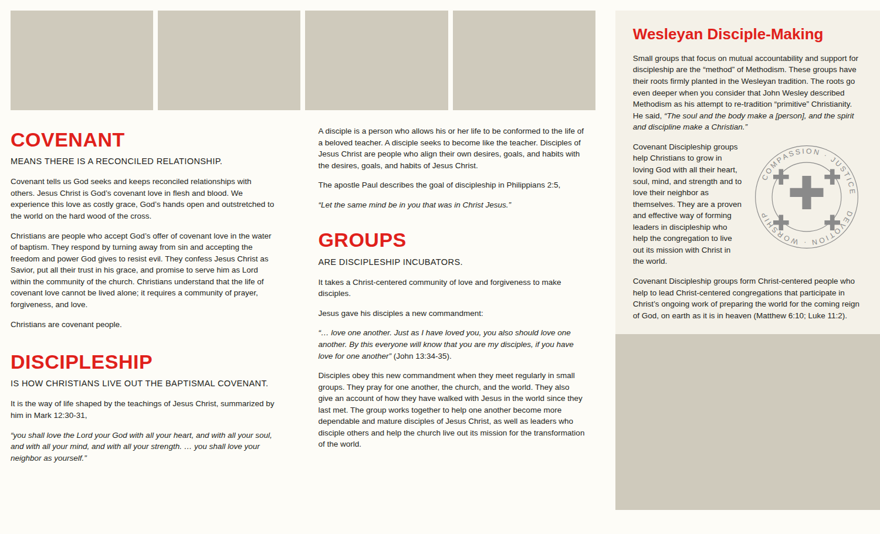Covenant
Means there is a reconciled relationship.
Covenant tells us God seeks and keeps reconciled relationships with others. Jesus Christ is God’s covenant love in flesh and blood. We experience this love as costly grace, God’s hands open and outstretched to the world on the hard wood of the cross.
Christians are people who accept God’s offer of covenant love in the water of baptism. They respond by turning away from sin and accepting the freedom and power God gives to resist evil. They confess Jesus Christ as Savior, put all their trust in his grace, and promise to serve him as Lord within the community of the church. Christians understand that the life of covenant love cannot be lived alone; it requires a community of prayer, forgiveness, and love.
Christians are covenant people.
Discipleship
Is how Christians live out the baptismal covenant.
It is the way of life shaped by the teachings of Jesus Christ, summarized by him in Mark 12:30-31,
“you shall love the Lord your God with all your heart, and with all your soul, and with all your mind, and with all your strength. … you shall love your neighbor as yourself.”
A disciple is a person who allows his or her life to be conformed to the life of a beloved teacher. A disciple seeks to become like the teacher. Disciples of Jesus Christ are people who align their own desires, goals, and habits with the desires, goals, and habits of Jesus Christ.
The apostle Paul describes the goal of discipleship in Philippians 2:5,
“Let the same mind be in you that was in Christ Jesus.”
Groups
Are discipleship incubators.
It takes a Christ-centered community of love and forgiveness to make disciples.
Jesus gave his disciples a new commandment:
“… love one another. Just as I have loved you, you also should love one another. By this everyone will know that you are my disciples, if you have love for one another” (John 13:34-35).
Disciples obey this new commandment when they meet regularly in small groups. They pray for one another, the church, and the world. They also give an account of how they have walked with Jesus in the world since they last met. The group works together to help one another become more dependable and mature disciples of Jesus Christ, as well as leaders who disciple others and help the church live out its mission for the transformation of the world.
Wesleyan Disciple-Making
Small groups that focus on mutual accountability and support for discipleship are the “method” of Methodism. These groups have their roots firmly planted in the Wesleyan tradition. The roots go even deeper when you consider that John Wesley described Methodism as his attempt to re-tradition “primitive” Christianity. He said, “The soul and the body make a [person], and the spirit and discipline make a Christian.”
COMPASSION · JUSTICE DEVOTION · WORSHIP
Covenant Discipleship groups help Christians to grow in loving God with all their heart, soul, mind, and strength and to love their neighbor as themselves. They are a proven and effective way of forming leaders in discipleship who help the congregation to live out its mission with Christ in the world.
Covenant Discipleship groups form Christ-centered people who help to lead Christ-centered congregations that participate in Christ’s ongoing work of preparing the world for the coming reign of God, on earth as it is in heaven (Matthew 6:10; Luke 11:2).